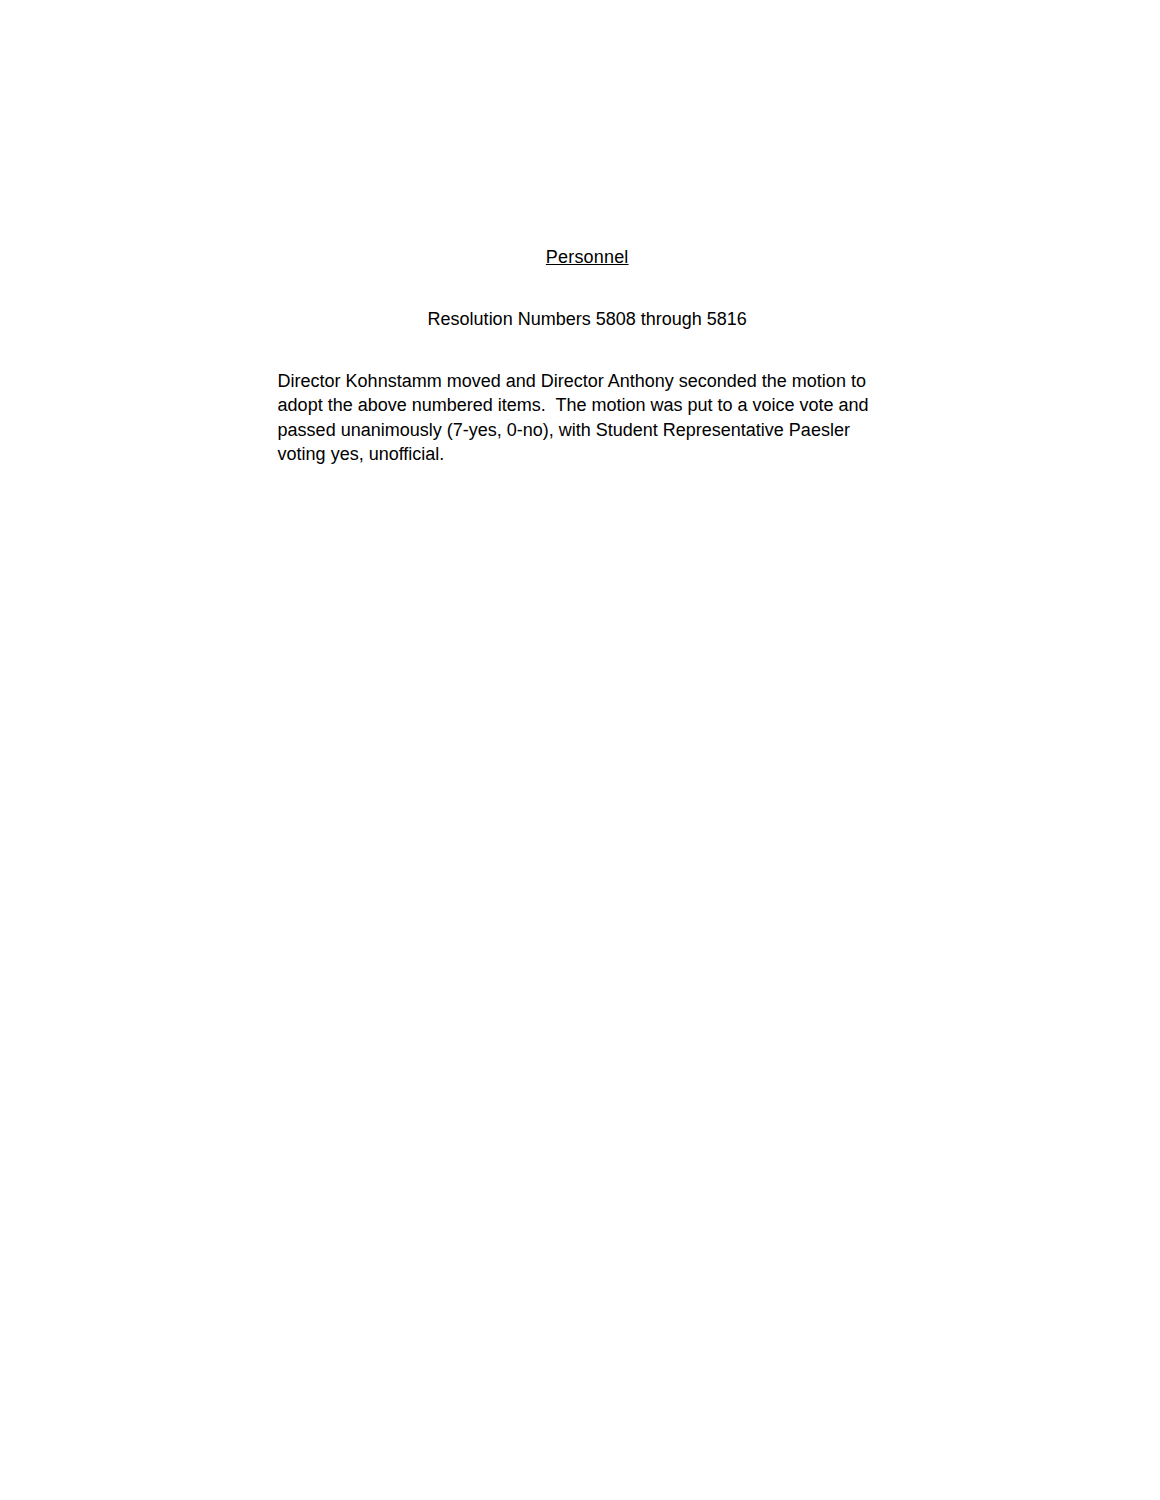Personnel
Resolution Numbers 5808 through 5816
Director Kohnstamm moved and Director Anthony seconded the motion to adopt the above numbered items. The motion was put to a voice vote and passed unanimously (7-yes, 0-no), with Student Representative Paesler voting yes, unofficial.